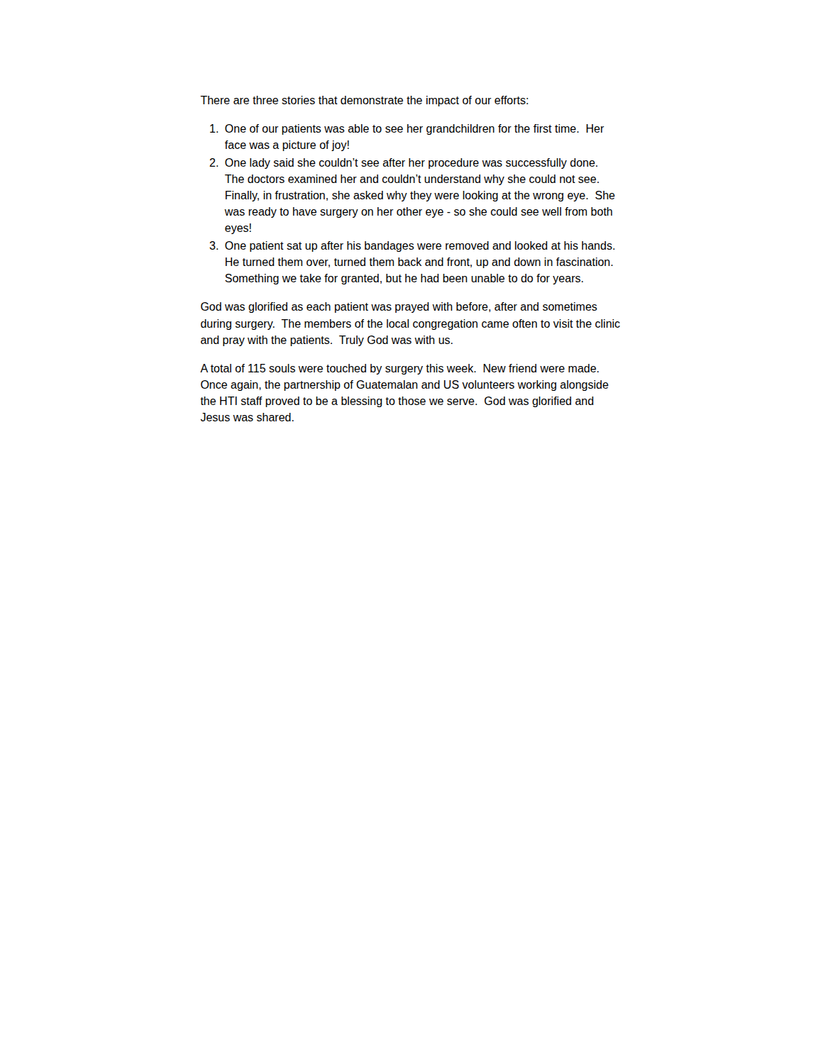There are three stories that demonstrate the impact of our efforts:
One of our patients was able to see her grandchildren for the first time. Her face was a picture of joy!
One lady said she couldn’t see after her procedure was successfully done. The doctors examined her and couldn’t understand why she could not see. Finally, in frustration, she asked why they were looking at the wrong eye. She was ready to have surgery on her other eye - so she could see well from both eyes!
One patient sat up after his bandages were removed and looked at his hands. He turned them over, turned them back and front, up and down in fascination. Something we take for granted, but he had been unable to do for years.
God was glorified as each patient was prayed with before, after and sometimes during surgery. The members of the local congregation came often to visit the clinic and pray with the patients. Truly God was with us.
A total of 115 souls were touched by surgery this week. New friend were made. Once again, the partnership of Guatemalan and US volunteers working alongside the HTI staff proved to be a blessing to those we serve. God was glorified and Jesus was shared.